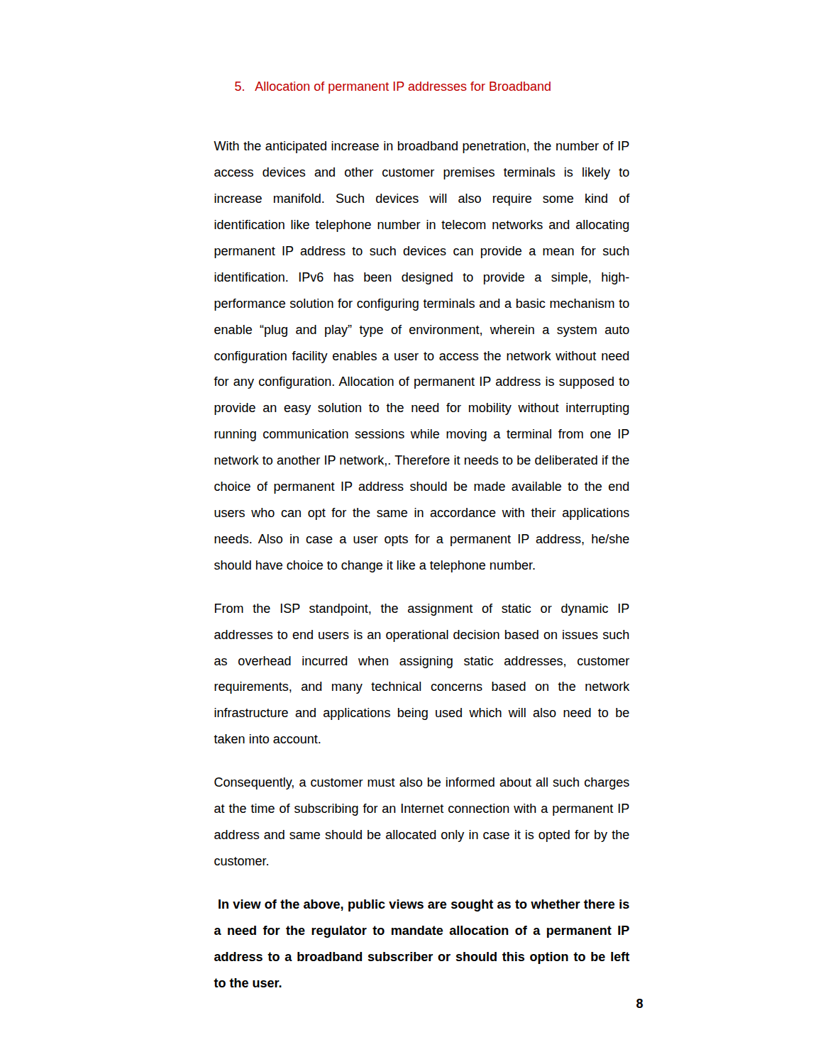5. Allocation of permanent IP addresses for Broadband
With the anticipated increase in broadband penetration, the number of IP access devices and other customer premises terminals is likely to increase manifold. Such devices will also require some kind of identification like telephone number in telecom networks and allocating permanent IP address to such devices can provide a mean for such identification. IPv6 has been designed to provide a simple, high-performance solution for configuring terminals and a basic mechanism to enable “plug and play” type of environment, wherein a system auto configuration facility enables a user to access the network without need for any configuration. Allocation of permanent IP address is supposed to provide an easy solution to the need for mobility without interrupting running communication sessions while moving a terminal from one IP network to another IP network,. Therefore it needs to be deliberated if the choice of permanent IP address should be made available to the end users who can opt for the same in accordance with their applications needs. Also in case a user opts for a permanent IP address, he/she should have choice to change it like a telephone number.
From the ISP standpoint, the assignment of static or dynamic IP addresses to end users is an operational decision based on issues such as overhead incurred when assigning static addresses, customer requirements, and many technical concerns based on the network infrastructure and applications being used which will also need to be taken into account.
Consequently, a customer must also be informed about all such charges at the time of subscribing for an Internet connection with a permanent IP address and same should be allocated only in case it is opted for by the customer.
In view of the above, public views are sought as to whether there is a need for the regulator to mandate allocation of a permanent IP address to a broadband subscriber or should this option to be left to the user.
8